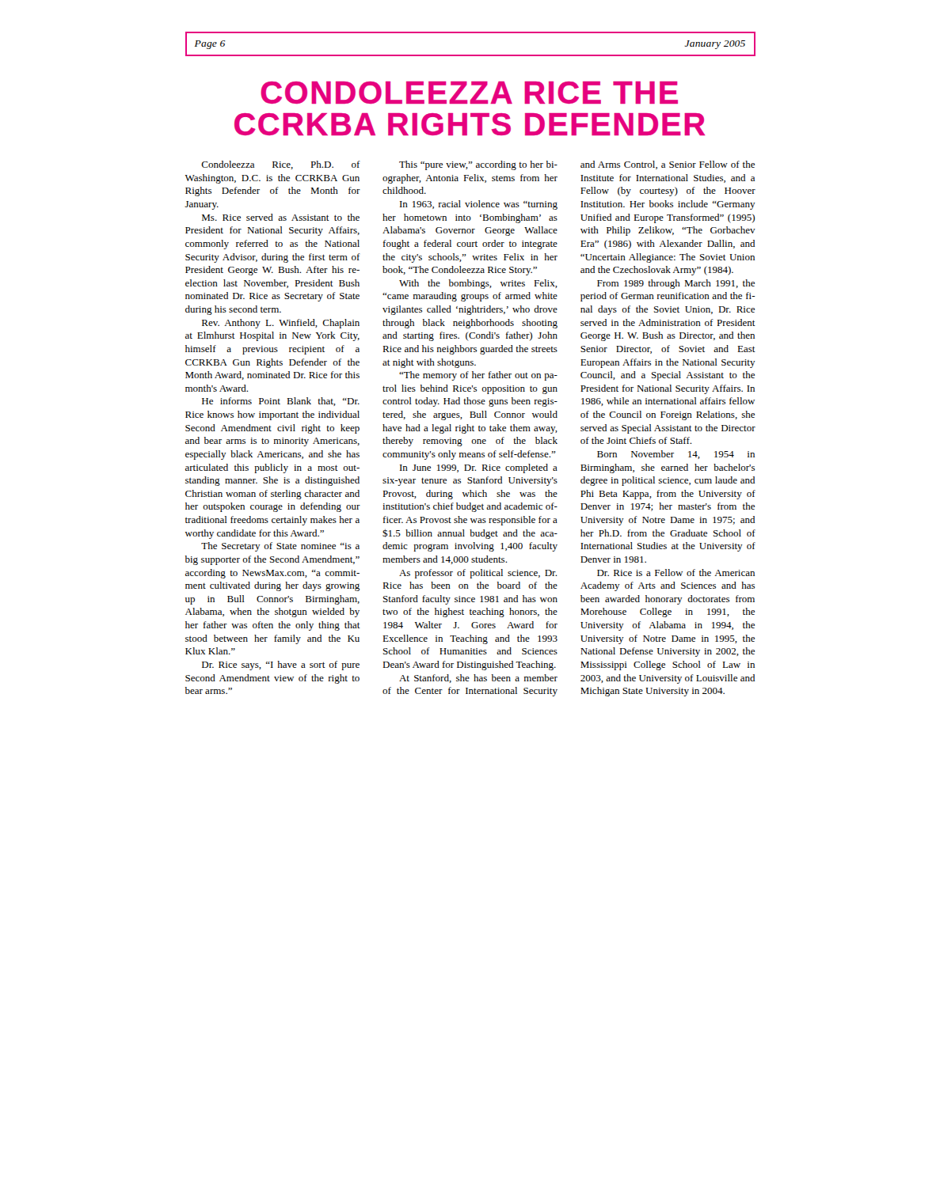Page 6
January 2005
Condoleezza Rice the CCRKBA Rights Defender
Condoleezza Rice, Ph.D. of Washington, D.C. is the CCRKBA Gun Rights Defender of the Month for January.
Ms. Rice served as Assistant to the President for National Security Affairs, commonly referred to as the National Security Advisor, during the first term of President George W. Bush. After his reelection last November, President Bush nominated Dr. Rice as Secretary of State during his second term.
Rev. Anthony L. Winfield, Chaplain at Elmhurst Hospital in New York City, himself a previous recipient of a CCRKBA Gun Rights Defender of the Month Award, nominated Dr. Rice for this month's Award.
He informs Point Blank that, “Dr. Rice knows how important the individual Second Amendment civil right to keep and bear arms is to minority Americans, especially black Americans, and she has articulated this publicly in a most outstanding manner. She is a distinguished Christian woman of sterling character and her outspoken courage in defending our traditional freedoms certainly makes her a worthy candidate for this Award.”
The Secretary of State nominee “is a big supporter of the Second Amendment,” according to NewsMax.com, “a commitment cultivated during her days growing up in Bull Connor's Birmingham, Alabama, when the shotgun wielded by her father was often the only thing that stood between her family and the Ku Klux Klan.”
Dr. Rice says, “I have a sort of pure Second Amendment view of the right to bear arms.”
This “pure view,” according to her biographer, Antonia Felix, stems from her childhood.
In 1963, racial violence was “turning her hometown into ‘Bombingham’ as Alabama's Governor George Wallace fought a federal court order to integrate the city's schools,” writes Felix in her book, “The Condoleezza Rice Story.”
With the bombings, writes Felix, “came marauding groups of armed white vigilantes called ‘nightriders,’ who drove through black neighborhoods shooting and starting fires. (Condi's father) John Rice and his neighbors guarded the streets at night with shotguns.
“The memory of her father out on patrol lies behind Rice's opposition to gun control today. Had those guns been registered, she argues, Bull Connor would have had a legal right to take them away, thereby removing one of the black community's only means of self-defense.”
In June 1999, Dr. Rice completed a six-year tenure as Stanford University's Provost, during which she was the institution's chief budget and academic officer. As Provost she was responsible for a $1.5 billion annual budget and the academic program involving 1,400 faculty members and 14,000 students.
As professor of political science, Dr. Rice has been on the board of the Stanford faculty since 1981 and has won two of the highest teaching honors, the 1984 Walter J. Gores Award for Excellence in Teaching and the 1993 School of Humanities and Sciences Dean's Award for Distinguished Teaching.
At Stanford, she has been a member of the Center for International Security and Arms Control, a Senior Fellow of the Institute for International Studies, and a Fellow (by courtesy) of the Hoover Institution. Her books include “Germany Unified and Europe Transformed” (1995) with Philip Zelikow, “The Gorbachev Era” (1986) with Alexander Dallin, and “Uncertain Allegiance: The Soviet Union and the Czechoslovak Army” (1984).
From 1989 through March 1991, the period of German reunification and the final days of the Soviet Union, Dr. Rice served in the Administration of President George H. W. Bush as Director, and then Senior Director, of Soviet and East European Affairs in the National Security Council, and a Special Assistant to the President for National Security Affairs. In 1986, while an international affairs fellow of the Council on Foreign Relations, she served as Special Assistant to the Director of the Joint Chiefs of Staff.
Born November 14, 1954 in Birmingham, she earned her bachelor's degree in political science, cum laude and Phi Beta Kappa, from the University of Denver in 1974; her master's from the University of Notre Dame in 1975; and her Ph.D. from the Graduate School of International Studies at the University of Denver in 1981.
Dr. Rice is a Fellow of the American Academy of Arts and Sciences and has been awarded honorary doctorates from Morehouse College in 1991, the University of Alabama in 1994, the University of Notre Dame in 1995, the National Defense University in 2002, the Mississippi College School of Law in 2003, and the University of Louisville and Michigan State University in 2004.